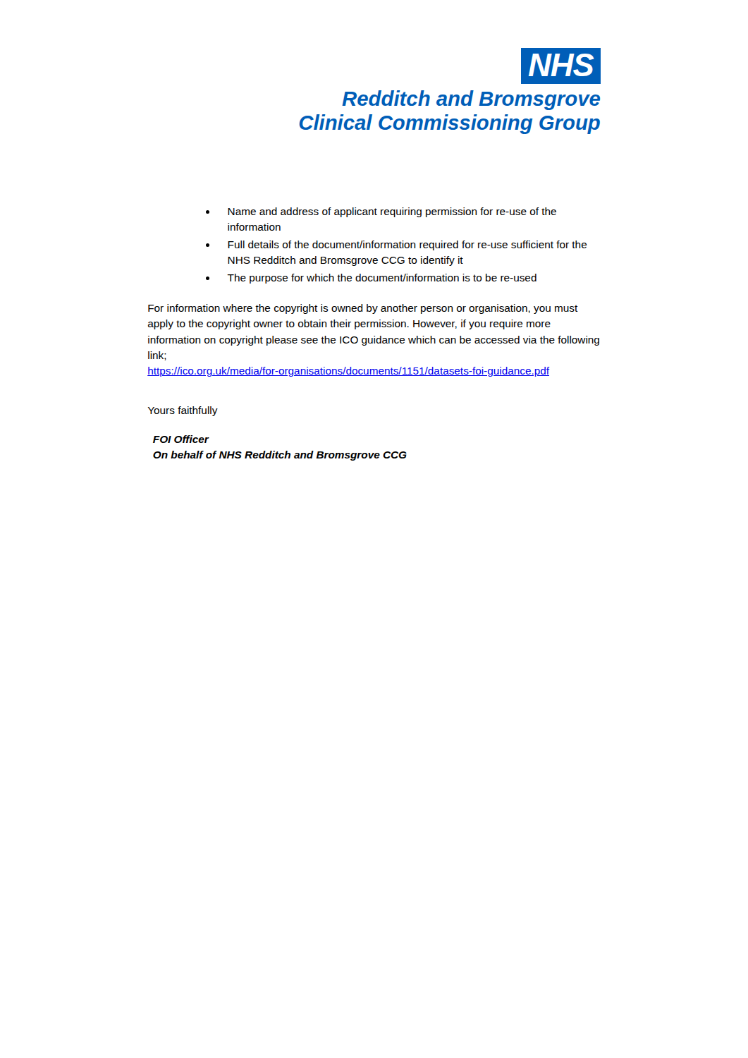NHS
Redditch and Bromsgrove
Clinical Commissioning Group
Name and address of applicant requiring permission for re-use of the information
Full details of the document/information required for re-use sufficient for the NHS Redditch and Bromsgrove CCG to identify it
The purpose for which the document/information is to be re-used
For information where the copyright is owned by another person or organisation, you must apply to the copyright owner to obtain their permission. However, if you require more information on copyright please see the ICO guidance which can be accessed via the following link;
https://ico.org.uk/media/for-organisations/documents/1151/datasets-foi-guidance.pdf
Yours faithfully
FOI Officer
On behalf of NHS Redditch and Bromsgrove CCG